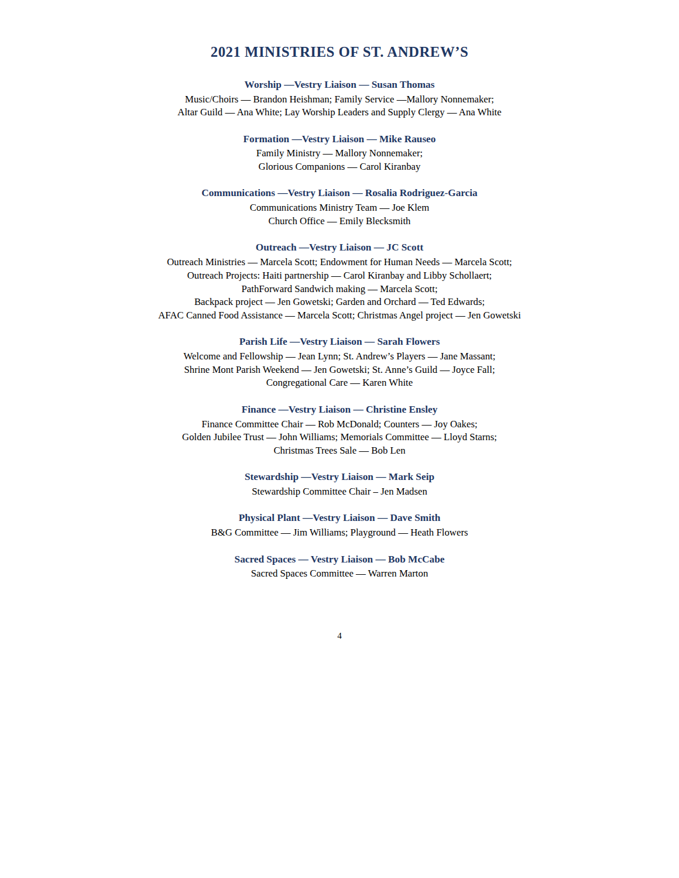2021 MINISTRIES OF ST. ANDREW’S
Worship —Vestry Liaison — Susan Thomas
Music/Choirs — Brandon Heishman; Family Service —Mallory Nonnemaker;
Altar Guild — Ana White; Lay Worship Leaders and Supply Clergy — Ana White
Formation —Vestry Liaison — Mike Rauseo
Family Ministry — Mallory Nonnemaker;
Glorious Companions — Carol Kiranbay
Communications —Vestry Liaison — Rosalia Rodriguez-Garcia
Communications Ministry Team — Joe Klem
Church Office — Emily Blecksmith
Outreach —Vestry Liaison — JC Scott
Outreach Ministries — Marcela Scott; Endowment for Human Needs — Marcela Scott;
Outreach Projects: Haiti partnership — Carol Kiranbay and Libby Schollaert;
PathForward Sandwich making — Marcela Scott;
Backpack project — Jen Gowetski; Garden and Orchard — Ted Edwards;
AFAC Canned Food Assistance — Marcela Scott; Christmas Angel project — Jen Gowetski
Parish Life —Vestry Liaison — Sarah Flowers
Welcome and Fellowship — Jean Lynn; St. Andrew’s Players — Jane Massant;
Shrine Mont Parish Weekend — Jen Gowetski; St. Anne’s Guild — Joyce Fall;
Congregational Care — Karen White
Finance —Vestry Liaison — Christine Ensley
Finance Committee Chair — Rob McDonald; Counters — Joy Oakes;
Golden Jubilee Trust — John Williams; Memorials Committee — Lloyd Starns;
Christmas Trees Sale — Bob Len
Stewardship —Vestry Liaison — Mark Seip
Stewardship Committee Chair – Jen Madsen
Physical Plant —Vestry Liaison — Dave Smith
B&G Committee — Jim Williams; Playground — Heath Flowers
Sacred Spaces — Vestry Liaison — Bob McCabe
Sacred Spaces Committee — Warren Marton
4